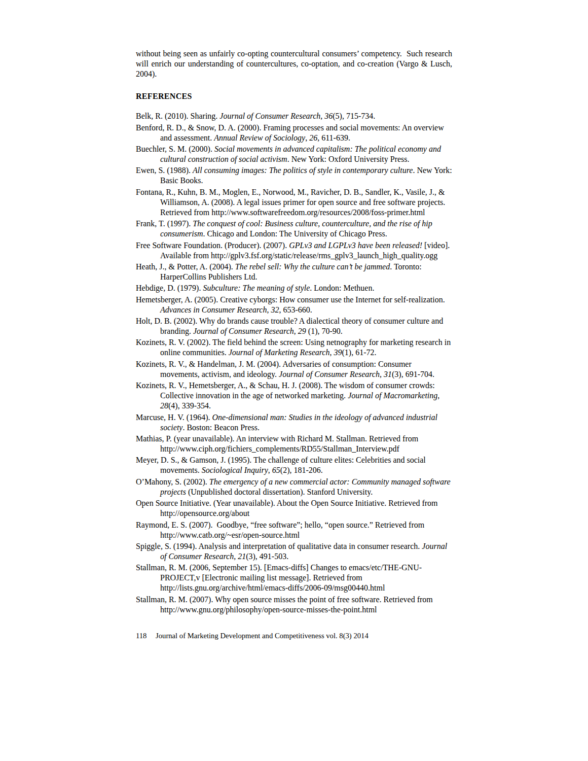without being seen as unfairly co-opting countercultural consumers’ competency. Such research will enrich our understanding of countercultures, co-optation, and co-creation (Vargo & Lusch, 2004).
REFERENCES
Belk, R. (2010). Sharing. Journal of Consumer Research, 36(5), 715-734.
Benford, R. D., & Snow, D. A. (2000). Framing processes and social movements: An overview and assessment. Annual Review of Sociology, 26, 611-639.
Buechler, S. M. (2000). Social movements in advanced capitalism: The political economy and cultural construction of social activism. New York: Oxford University Press.
Ewen, S. (1988). All consuming images: The politics of style in contemporary culture. New York: Basic Books.
Fontana, R., Kuhn, B. M., Moglen, E., Norwood, M., Ravicher, D. B., Sandler, K., Vasile, J., & Williamson, A. (2008). A legal issues primer for open source and free software projects. Retrieved from http://www.softwarefreedom.org/resources/2008/foss-primer.html
Frank, T. (1997). The conquest of cool: Business culture, counterculture, and the rise of hip consumerism. Chicago and London: The University of Chicago Press.
Free Software Foundation. (Producer). (2007). GPLv3 and LGPLv3 have been released! [video]. Available from http://gplv3.fsf.org/static/release/rms_gplv3_launch_high_quality.ogg
Heath, J., & Potter, A. (2004). The rebel sell: Why the culture can’t be jammed. Toronto: HarperCollins Publishers Ltd.
Hebdige, D. (1979). Subculture: The meaning of style. London: Methuen.
Hemetsberger, A. (2005). Creative cyborgs: How consumer use the Internet for self-realization. Advances in Consumer Research, 32, 653-660.
Holt, D. B. (2002). Why do brands cause trouble? A dialectical theory of consumer culture and branding. Journal of Consumer Research, 29 (1), 70-90.
Kozinets, R. V. (2002). The field behind the screen: Using netnography for marketing research in online communities. Journal of Marketing Research, 39(1), 61-72.
Kozinets, R. V., & Handelman, J. M. (2004). Adversaries of consumption: Consumer movements, activism, and ideology. Journal of Consumer Research, 31(3), 691-704.
Kozinets, R. V., Hemetsberger, A., & Schau, H. J. (2008). The wisdom of consumer crowds: Collective innovation in the age of networked marketing. Journal of Macromarketing, 28(4), 339-354.
Marcuse, H. V. (1964). One-dimensional man: Studies in the ideology of advanced industrial society. Boston: Beacon Press.
Mathias, P. (year unavailable). An interview with Richard M. Stallman. Retrieved from http://www.ciph.org/fichiers_complements/RD55/Stallman_Interview.pdf
Meyer, D. S., & Gamson, J. (1995). The challenge of culture elites: Celebrities and social movements. Sociological Inquiry, 65(2), 181-206.
O’Mahony, S. (2002). The emergency of a new commercial actor: Community managed software projects (Unpublished doctoral dissertation). Stanford University.
Open Source Initiative. (Year unavailable). About the Open Source Initiative. Retrieved from http://opensource.org/about
Raymond, E. S. (2007). Goodbye, “free software”; hello, “open source.” Retrieved from http://www.catb.org/~esr/open-source.html
Spiggle, S. (1994). Analysis and interpretation of qualitative data in consumer research. Journal of Consumer Research, 21(3), 491-503.
Stallman, R. M. (2006, September 15). [Emacs-diffs] Changes to emacs/etc/THE-GNU-PROJECT,v [Electronic mailing list message]. Retrieved from http://lists.gnu.org/archive/html/emacs-diffs/2006-09/msg00440.html
Stallman, R. M. (2007). Why open source misses the point of free software. Retrieved from http://www.gnu.org/philosophy/open-source-misses-the-point.html
118 Journal of Marketing Development and Competitiveness vol. 8(3) 2014